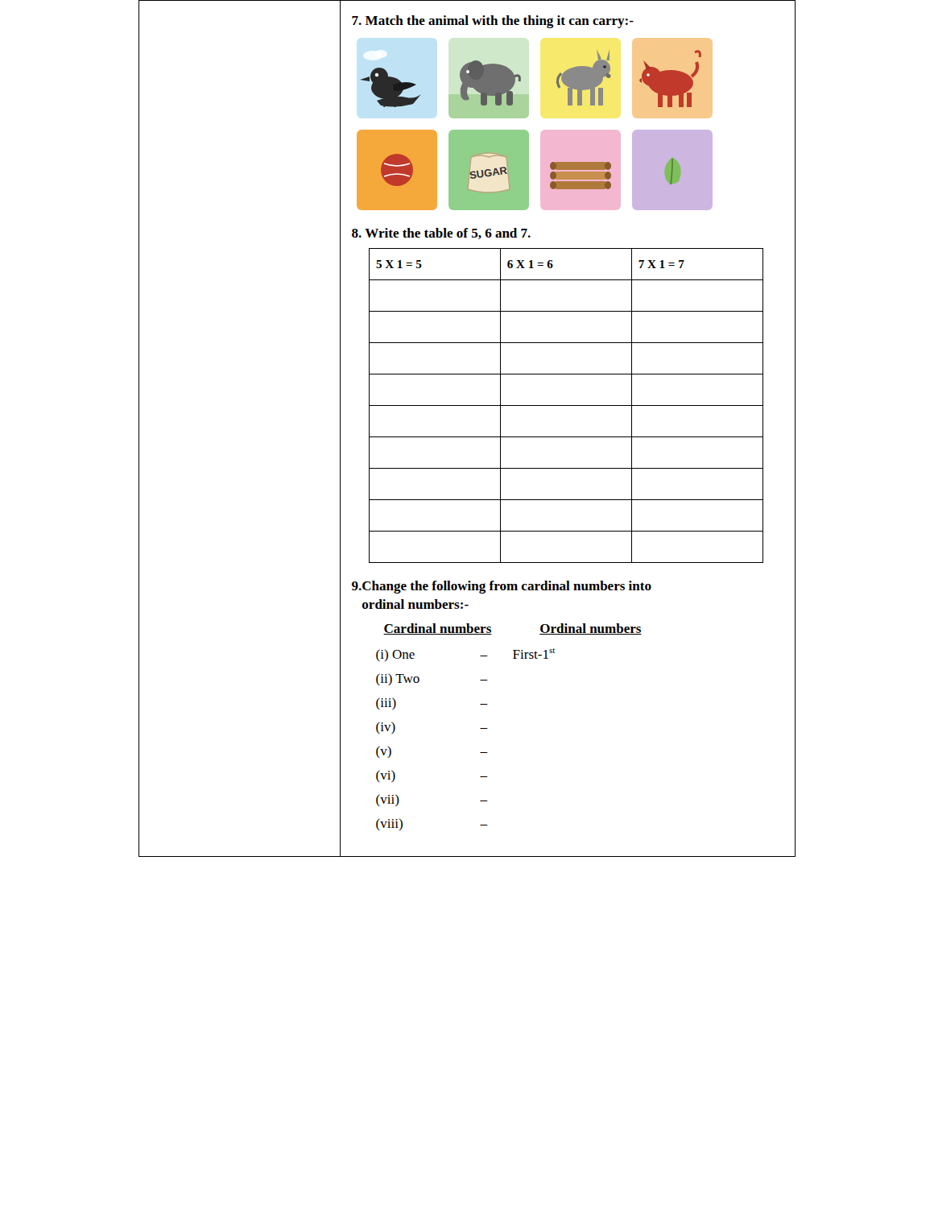7. Match the animal with the thing it can carry:-
SUGAR
8. Write the table of 5, 6 and 7.
| 5 X 1 = 5 | 6 X 1 = 6 | 7 X 1 = 7 |
9.Change the following from cardinal numbers into
ordinal numbers:-
Cardinal numbers Ordinal numbers
(i) One – First-1st
(ii) Two –
(iii) –
(iv) –
(v) –
(vi) –
(vii) –
(viii) –